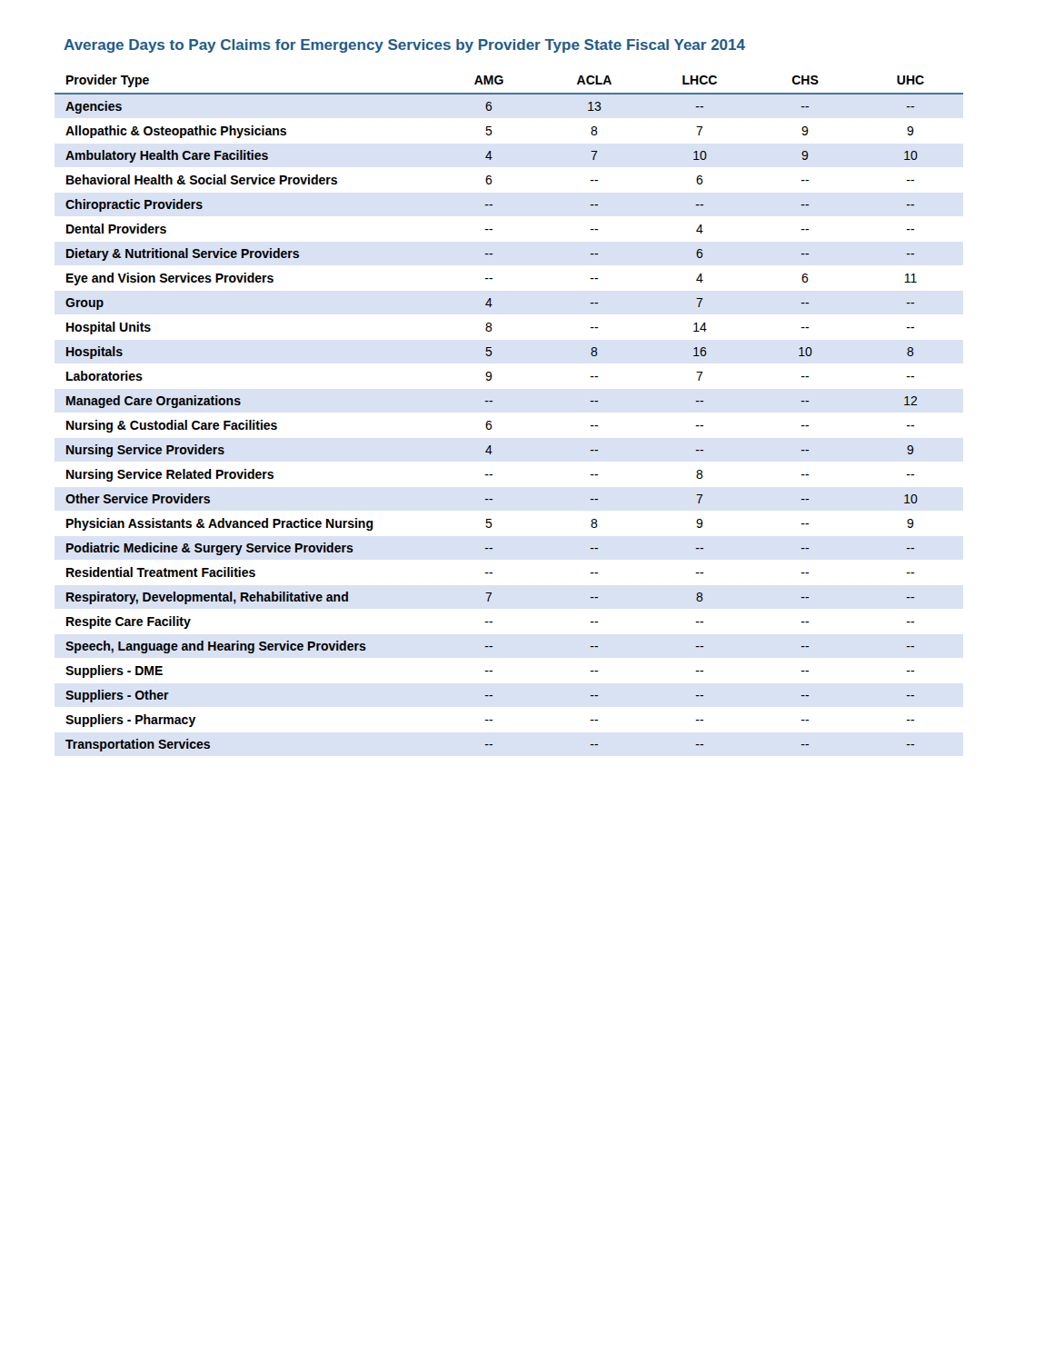Average Days to Pay Claims for Emergency Services by Provider Type State Fiscal Year 2014
| Provider Type | AMG | ACLA | LHCC | CHS | UHC |
| --- | --- | --- | --- | --- | --- |
| Agencies | 6 | 13 | -- | -- | -- |
| Allopathic & Osteopathic Physicians | 5 | 8 | 7 | 9 | 9 |
| Ambulatory Health Care Facilities | 4 | 7 | 10 | 9 | 10 |
| Behavioral Health & Social Service Providers | 6 | -- | 6 | -- | -- |
| Chiropractic Providers | -- | -- | -- | -- | -- |
| Dental Providers | -- | -- | 4 | -- | -- |
| Dietary & Nutritional Service Providers | -- | -- | 6 | -- | -- |
| Eye and Vision Services Providers | -- | -- | 4 | 6 | 11 |
| Group | 4 | -- | 7 | -- | -- |
| Hospital Units | 8 | -- | 14 | -- | -- |
| Hospitals | 5 | 8 | 16 | 10 | 8 |
| Laboratories | 9 | -- | 7 | -- | -- |
| Managed Care Organizations | -- | -- | -- | -- | 12 |
| Nursing & Custodial Care Facilities | 6 | -- | -- | -- | -- |
| Nursing Service Providers | 4 | -- | -- | -- | 9 |
| Nursing Service Related Providers | -- | -- | 8 | -- | -- |
| Other Service Providers | -- | -- | 7 | -- | 10 |
| Physician Assistants & Advanced Practice Nursing | 5 | 8 | 9 | -- | 9 |
| Podiatric Medicine & Surgery Service Providers | -- | -- | -- | -- | -- |
| Residential Treatment Facilities | -- | -- | -- | -- | -- |
| Respiratory, Developmental, Rehabilitative and | 7 | -- | 8 | -- | -- |
| Respite Care Facility | -- | -- | -- | -- | -- |
| Speech, Language and Hearing Service Providers | -- | -- | -- | -- | -- |
| Suppliers - DME | -- | -- | -- | -- | -- |
| Suppliers - Other | -- | -- | -- | -- | -- |
| Suppliers - Pharmacy | -- | -- | -- | -- | -- |
| Transportation Services | -- | -- | -- | -- | -- |